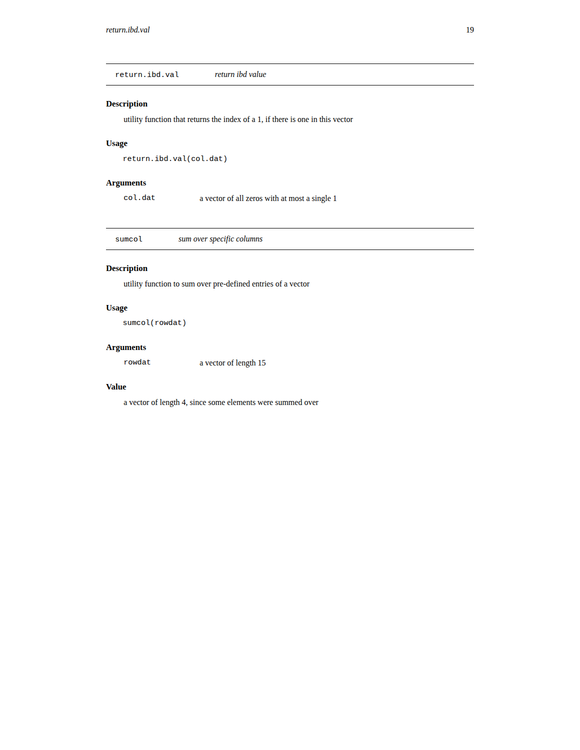return.ibd.val 19
return.ibd.val return ibd value
Description
utility function that returns the index of a 1, if there is one in this vector
Usage
return.ibd.val(col.dat)
Arguments
col.dat
a vector of all zeros with at most a single 1
sumcol sum over specific columns
Description
utility function to sum over pre-defined entries of a vector
Usage
sumcol(rowdat)
Arguments
rowdat
a vector of length 15
Value
a vector of length 4, since some elements were summed over